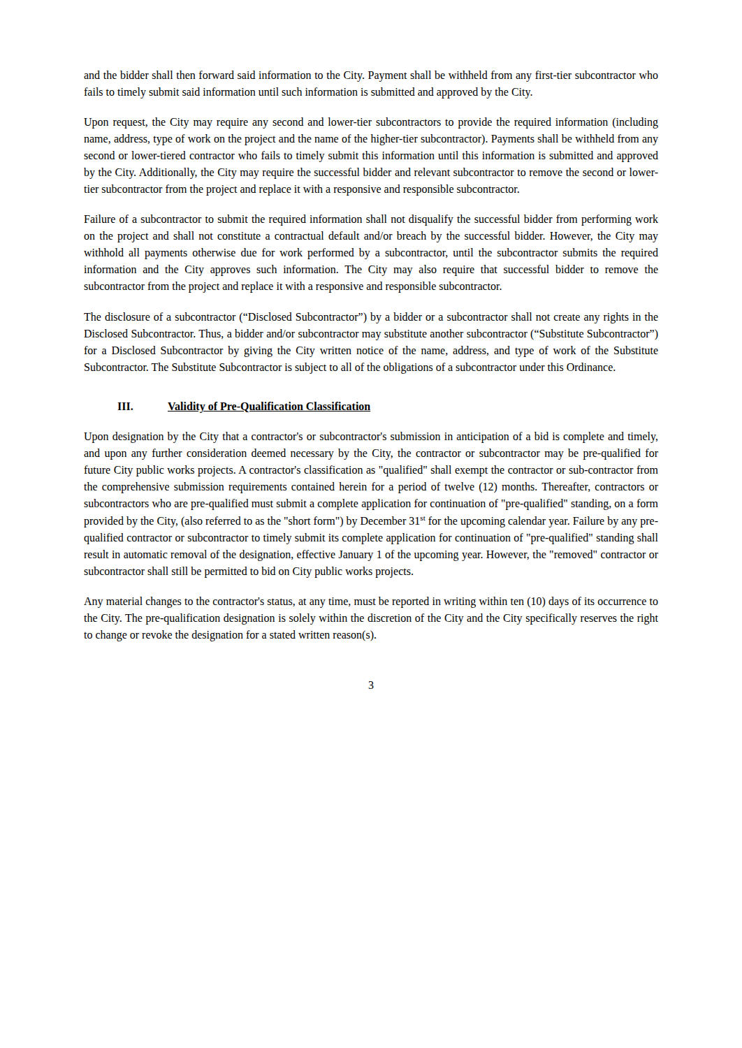and the bidder shall then forward said information to the City. Payment shall be withheld from any first-tier subcontractor who fails to timely submit said information until such information is submitted and approved by the City.
Upon request, the City may require any second and lower-tier subcontractors to provide the required information (including name, address, type of work on the project and the name of the higher-tier subcontractor). Payments shall be withheld from any second or lower-tiered contractor who fails to timely submit this information until this information is submitted and approved by the City. Additionally, the City may require the successful bidder and relevant subcontractor to remove the second or lower-tier subcontractor from the project and replace it with a responsive and responsible subcontractor.
Failure of a subcontractor to submit the required information shall not disqualify the successful bidder from performing work on the project and shall not constitute a contractual default and/or breach by the successful bidder. However, the City may withhold all payments otherwise due for work performed by a subcontractor, until the subcontractor submits the required information and the City approves such information. The City may also require that successful bidder to remove the subcontractor from the project and replace it with a responsive and responsible subcontractor.
The disclosure of a subcontractor (“Disclosed Subcontractor”) by a bidder or a subcontractor shall not create any rights in the Disclosed Subcontractor. Thus, a bidder and/or subcontractor may substitute another subcontractor (“Substitute Subcontractor”) for a Disclosed Subcontractor by giving the City written notice of the name, address, and type of work of the Substitute Subcontractor. The Substitute Subcontractor is subject to all of the obligations of a subcontractor under this Ordinance.
III. Validity of Pre-Qualification Classification
Upon designation by the City that a contractor's or subcontractor's submission in anticipation of a bid is complete and timely, and upon any further consideration deemed necessary by the City, the contractor or subcontractor may be pre-qualified for future City public works projects. A contractor's classification as "qualified" shall exempt the contractor or sub-contractor from the comprehensive submission requirements contained herein for a period of twelve (12) months. Thereafter, contractors or subcontractors who are pre-qualified must submit a complete application for continuation of "pre-qualified" standing, on a form provided by the City, (also referred to as the "short form") by December 31st for the upcoming calendar year. Failure by any pre-qualified contractor or subcontractor to timely submit its complete application for continuation of "pre-qualified" standing shall result in automatic removal of the designation, effective January 1 of the upcoming year. However, the "removed" contractor or subcontractor shall still be permitted to bid on City public works projects.
Any material changes to the contractor's status, at any time, must be reported in writing within ten (10) days of its occurrence to the City. The pre-qualification designation is solely within the discretion of the City and the City specifically reserves the right to change or revoke the designation for a stated written reason(s).
3